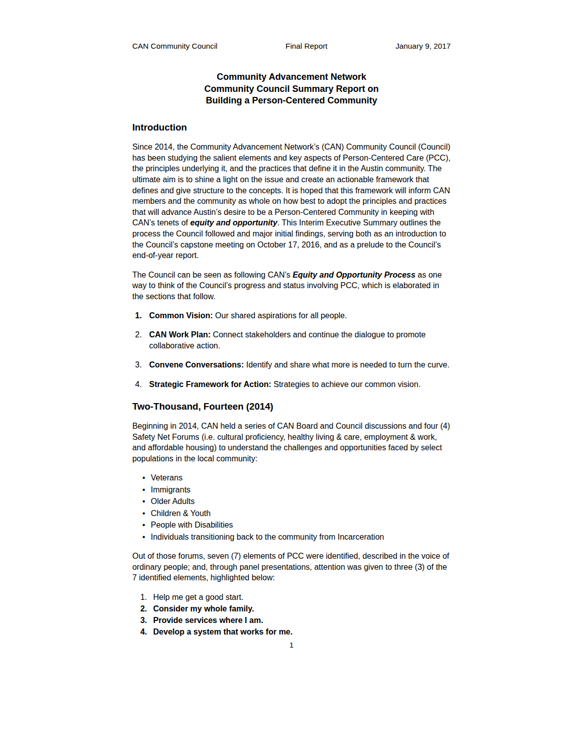CAN Community Council Final Report January 9, 2017
Community Advancement Network
Community Council Summary Report on
Building a Person-Centered Community
Introduction
Since 2014, the Community Advancement Network’s (CAN) Community Council (Council) has been studying the salient elements and key aspects of Person-Centered Care (PCC), the principles underlying it, and the practices that define it in the Austin community. The ultimate aim is to shine a light on the issue and create an actionable framework that defines and give structure to the concepts. It is hoped that this framework will inform CAN members and the community as whole on how best to adopt the principles and practices that will advance Austin’s desire to be a Person-Centered Community in keeping with CAN’s tenets of equity and opportunity. This Interim Executive Summary outlines the process the Council followed and major initial findings, serving both as an introduction to the Council’s capstone meeting on October 17, 2016, and as a prelude to the Council’s end-of-year report.
The Council can be seen as following CAN’s Equity and Opportunity Process as one way to think of the Council’s progress and status involving PCC, which is elaborated in the sections that follow.
Common Vision: Our shared aspirations for all people.
CAN Work Plan: Connect stakeholders and continue the dialogue to promote collaborative action.
Convene Conversations: Identify and share what more is needed to turn the curve.
Strategic Framework for Action: Strategies to achieve our common vision.
Two-Thousand, Fourteen (2014)
Beginning in 2014, CAN held a series of CAN Board and Council discussions and four (4) Safety Net Forums (i.e. cultural proficiency, healthy living & care, employment & work, and affordable housing) to understand the challenges and opportunities faced by select populations in the local community:
Veterans
Immigrants
Older Adults
Children & Youth
People with Disabilities
Individuals transitioning back to the community from Incarceration
Out of those forums, seven (7) elements of PCC were identified, described in the voice of ordinary people; and, through panel presentations, attention was given to three (3) of the 7 identified elements, highlighted below:
Help me get a good start.
Consider my whole family.
Provide services where I am.
Develop a system that works for me.
1